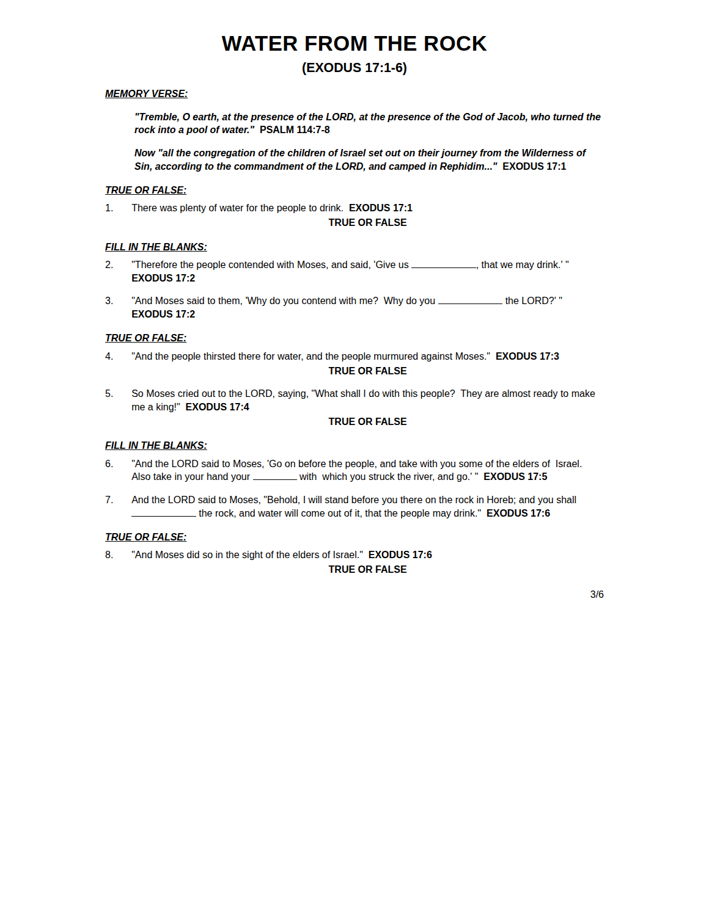WATER FROM THE ROCK
(EXODUS 17:1-6)
MEMORY VERSE:
"Tremble, O earth, at the presence of the LORD, at the presence of the God of Jacob, who turned the rock into a pool of water." PSALM 114:7-8
Now "all the congregation of the children of Israel set out on their journey from the Wilderness of Sin, according to the commandment of the LORD, and camped in Rephidim..." EXODUS 17:1
TRUE OR FALSE:
1. There was plenty of water for the people to drink. EXODUS 17:1
TRUE OR FALSE
FILL IN THE BLANKS:
2. "Therefore the people contended with Moses, and said, 'Give us , that we may drink.' " EXODUS 17:2
3. "And Moses said to them, 'Why do you contend with me? Why do you the LORD?' " EXODUS 17:2
TRUE OR FALSE:
4. "And the people thirsted there for water, and the people murmured against Moses." EXODUS 17:3
TRUE OR FALSE
5. So Moses cried out to the LORD, saying, "What shall I do with this people? They are almost ready to make me a king!" EXODUS 17:4
TRUE OR FALSE
FILL IN THE BLANKS:
6. "And the LORD said to Moses, 'Go on before the people, and take with you some of the elders of Israel. Also take in your hand your with which you struck the river, and go.' " EXODUS 17:5
7. And the LORD said to Moses, "Behold, I will stand before you there on the rock in Horeb; and you shall the rock, and water will come out of it, that the people may drink." EXODUS 17:6
TRUE OR FALSE:
8. "And Moses did so in the sight of the elders of Israel." EXODUS 17:6
TRUE OR FALSE
3/6